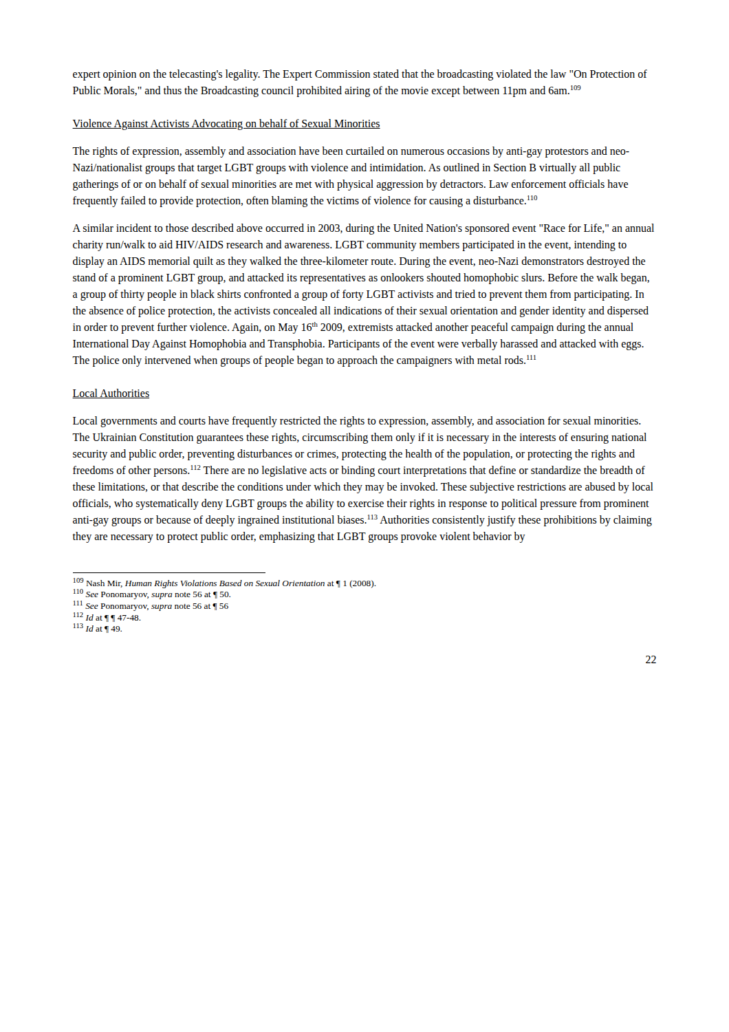expert opinion on the telecasting's legality. The Expert Commission stated that the broadcasting violated the law "On Protection of Public Morals," and thus the Broadcasting council prohibited airing of the movie except between 11pm and 6am.109
Violence Against Activists Advocating on behalf of Sexual Minorities
The rights of expression, assembly and association have been curtailed on numerous occasions by anti-gay protestors and neo-Nazi/nationalist groups that target LGBT groups with violence and intimidation. As outlined in Section B virtually all public gatherings of or on behalf of sexual minorities are met with physical aggression by detractors. Law enforcement officials have frequently failed to provide protection, often blaming the victims of violence for causing a disturbance.110
A similar incident to those described above occurred in 2003, during the United Nation's sponsored event "Race for Life," an annual charity run/walk to aid HIV/AIDS research and awareness. LGBT community members participated in the event, intending to display an AIDS memorial quilt as they walked the three-kilometer route. During the event, neo-Nazi demonstrators destroyed the stand of a prominent LGBT group, and attacked its representatives as onlookers shouted homophobic slurs. Before the walk began, a group of thirty people in black shirts confronted a group of forty LGBT activists and tried to prevent them from participating. In the absence of police protection, the activists concealed all indications of their sexual orientation and gender identity and dispersed in order to prevent further violence. Again, on May 16th 2009, extremists attacked another peaceful campaign during the annual International Day Against Homophobia and Transphobia. Participants of the event were verbally harassed and attacked with eggs. The police only intervened when groups of people began to approach the campaigners with metal rods.111
Local Authorities
Local governments and courts have frequently restricted the rights to expression, assembly, and association for sexual minorities. The Ukrainian Constitution guarantees these rights, circumscribing them only if it is necessary in the interests of ensuring national security and public order, preventing disturbances or crimes, protecting the health of the population, or protecting the rights and freedoms of other persons.112 There are no legislative acts or binding court interpretations that define or standardize the breadth of these limitations, or that describe the conditions under which they may be invoked. These subjective restrictions are abused by local officials, who systematically deny LGBT groups the ability to exercise their rights in response to political pressure from prominent anti-gay groups or because of deeply ingrained institutional biases.113 Authorities consistently justify these prohibitions by claiming they are necessary to protect public order, emphasizing that LGBT groups provoke violent behavior by
109 Nash Mir, Human Rights Violations Based on Sexual Orientation at ¶ 1 (2008).
110 See Ponomaryov, supra note 56 at ¶ 50.
111 See Ponomaryov, supra note 56 at ¶ 56
112 Id at ¶ ¶ 47-48.
113 Id at ¶ 49.
22